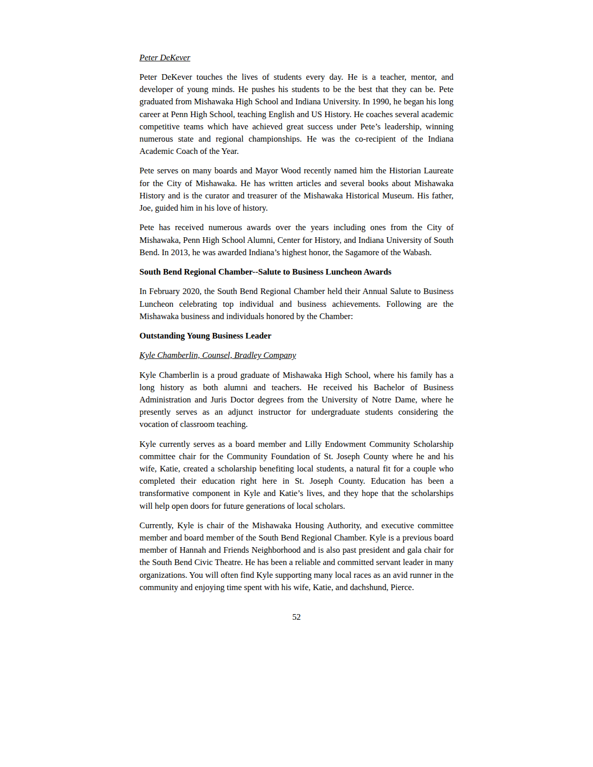Peter DeKever
Peter DeKever touches the lives of students every day. He is a teacher, mentor, and developer of young minds. He pushes his students to be the best that they can be. Pete graduated from Mishawaka High School and Indiana University. In 1990, he began his long career at Penn High School, teaching English and US History. He coaches several academic competitive teams which have achieved great success under Pete’s leadership, winning numerous state and regional championships. He was the co-recipient of the Indiana Academic Coach of the Year.
Pete serves on many boards and Mayor Wood recently named him the Historian Laureate for the City of Mishawaka. He has written articles and several books about Mishawaka History and is the curator and treasurer of the Mishawaka Historical Museum. His father, Joe, guided him in his love of history.
Pete has received numerous awards over the years including ones from the City of Mishawaka, Penn High School Alumni, Center for History, and Indiana University of South Bend. In 2013, he was awarded Indiana’s highest honor, the Sagamore of the Wabash.
South Bend Regional Chamber--Salute to Business Luncheon Awards
In February 2020, the South Bend Regional Chamber held their Annual Salute to Business Luncheon celebrating top individual and business achievements. Following are the Mishawaka business and individuals honored by the Chamber:
Outstanding Young Business Leader
Kyle Chamberlin, Counsel, Bradley Company
Kyle Chamberlin is a proud graduate of Mishawaka High School, where his family has a long history as both alumni and teachers. He received his Bachelor of Business Administration and Juris Doctor degrees from the University of Notre Dame, where he presently serves as an adjunct instructor for undergraduate students considering the vocation of classroom teaching.
Kyle currently serves as a board member and Lilly Endowment Community Scholarship committee chair for the Community Foundation of St. Joseph County where he and his wife, Katie, created a scholarship benefiting local students, a natural fit for a couple who completed their education right here in St. Joseph County. Education has been a transformative component in Kyle and Katie’s lives, and they hope that the scholarships will help open doors for future generations of local scholars.
Currently, Kyle is chair of the Mishawaka Housing Authority, and executive committee member and board member of the South Bend Regional Chamber. Kyle is a previous board member of Hannah and Friends Neighborhood and is also past president and gala chair for the South Bend Civic Theatre. He has been a reliable and committed servant leader in many organizations. You will often find Kyle supporting many local races as an avid runner in the community and enjoying time spent with his wife, Katie, and dachshund, Pierce.
52